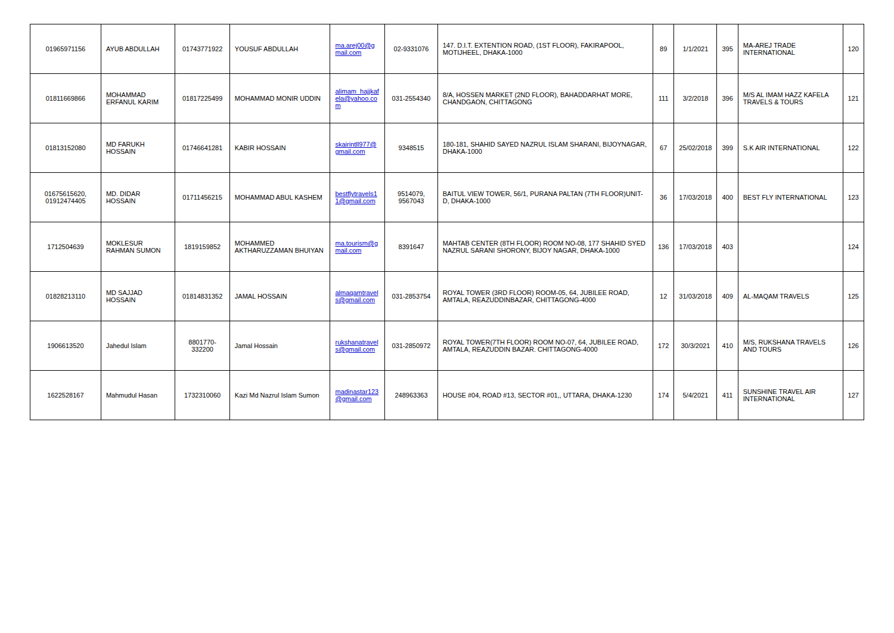| 01965971156 | AYUB ABDULLAH | 01743771922 | YOUSUF ABDULLAH | ma.arej00@gmail.com | 02-9331076 | 147. D.I.T. EXTENTION ROAD, (1ST FLOOR), FAKIRAPOOL, MOTIJHEEL, DHAKA-1000 | 89 | 1/1/2021 | 395 | MA-AREJ TRADE INTERNATIONAL | 120 |
| 01811669866 | MOHAMMAD ERFANUL KARIM | 01817225499 | MOHAMMAD MONIR UDDIN | alimam_hajjkafela@yahoo.com | 031-2554340 | 8/A, HOSSEN MARKET (2ND FLOOR), BAHADDARHAT MORE, CHANDGAON, CHITTAGONG | 111 | 3/2/2018 | 396 | M/S AL IMAM HAZZ KAFELA TRAVELS & TOURS | 121 |
| 01813152080 | MD FARUKH HOSSAIN | 01746641281 | KABIR HOSSAIN | skairintll977@gmail.com | 9348515 | 180-181, SHAHID SAYED NAZRUL ISLAM SHARANI, BIJOYNAGAR, DHAKA-1000 | 67 | 25/02/2018 | 399 | S.K AIR INTERNATIONAL | 122 |
| 01675615620, 01912474405 | MD. DIDAR HOSSAIN | 01711456215 | MOHAMMAD ABUL KASHEM | bestflytravels11@gmail.com | 9514079, 9567043 | BAITUL VIEW TOWER, 56/1, PURANA PALTAN (7TH FLOOR)UNIT-D, DHAKA-1000 | 36 | 17/03/2018 | 400 | BEST FLY INTERNATIONAL | 123 |
| 1712504639 | MOKLESUR RAHMAN SUMON | 1819159852 | MOHAMMED AKTHARUZZAMAN BHUIYAN | ma.tourism@gmail.com | 8391647 | MAHTAB CENTER (8TH FLOOR) ROOM NO-08, 177 SHAHID SYED NAZRUL SARANI SHORONY, BIJOY NAGAR, DHAKA-1000 | 136 | 17/03/2018 | 403 | | 124 |
| 01828213110 | MD SAJJAD HOSSAIN | 01814831352 | JAMAL HOSSAIN | almaqamtravels@gmail.com | 031-2853754 | ROYAL TOWER (3RD FLOOR) ROOM-05, 64, JUBILEE ROAD, AMTALA, REAZUDDINBAZAR, CHITTAGONG-4000 | 12 | 31/03/2018 | 409 | AL-MAQAM TRAVELS | 125 |
| 1906613520 | Jahedul Islam | 8801770-332200 | Jamal Hossain | rukshanatravels@gmail.com | 031-2850972 | ROYAL TOWER(7TH FLOOR) ROOM NO-07, 64, JUBILEE ROAD, AMTALA, REAZUDDIN BAZAR. CHITTAGONG-4000 | 172 | 30/3/2021 | 410 | M/S, RUKSHANA TRAVELS AND TOURS | 126 |
| 1622528167 | Mahmudul Hasan | 1732310060 | Kazi Md Nazrul Islam Sumon | madinastar123@gmail.com | 248963363 | HOUSE #04, ROAD #13, SECTOR #01,, UTTARA, DHAKA-1230 | 174 | 5/4/2021 | 411 | SUNSHINE TRAVEL AIR INTERNATIONAL | 127 |